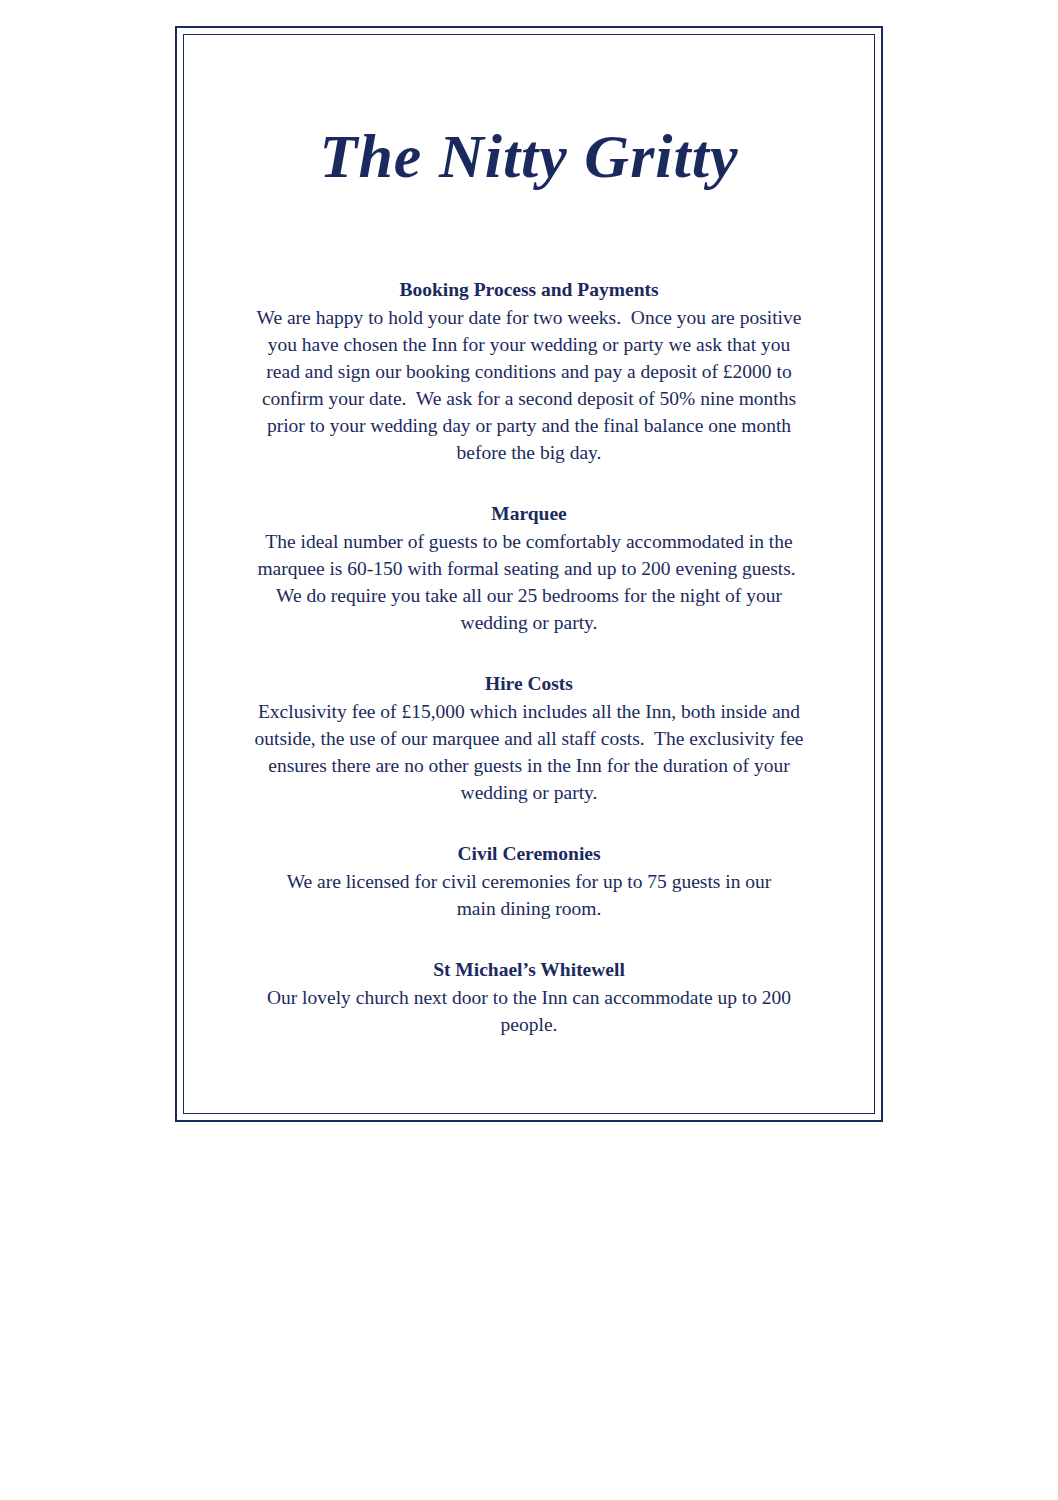The Nitty Gritty
Booking Process and Payments
We are happy to hold your date for two weeks. Once you are positive you have chosen the Inn for your wedding or party we ask that you read and sign our booking conditions and pay a deposit of £2000 to confirm your date. We ask for a second deposit of 50% nine months prior to your wedding day or party and the final balance one month before the big day.
Marquee
The ideal number of guests to be comfortably accommodated in the marquee is 60-150 with formal seating and up to 200 evening guests. We do require you take all our 25 bedrooms for the night of your wedding or party.
Hire Costs
Exclusivity fee of £15,000 which includes all the Inn, both inside and outside, the use of our marquee and all staff costs. The exclusivity fee ensures there are no other guests in the Inn for the duration of your wedding or party.
Civil Ceremonies
We are licensed for civil ceremonies for up to 75 guests in our
main dining room.
St Michael’s Whitewell
Our lovely church next door to the Inn can accommodate up to 200 people.